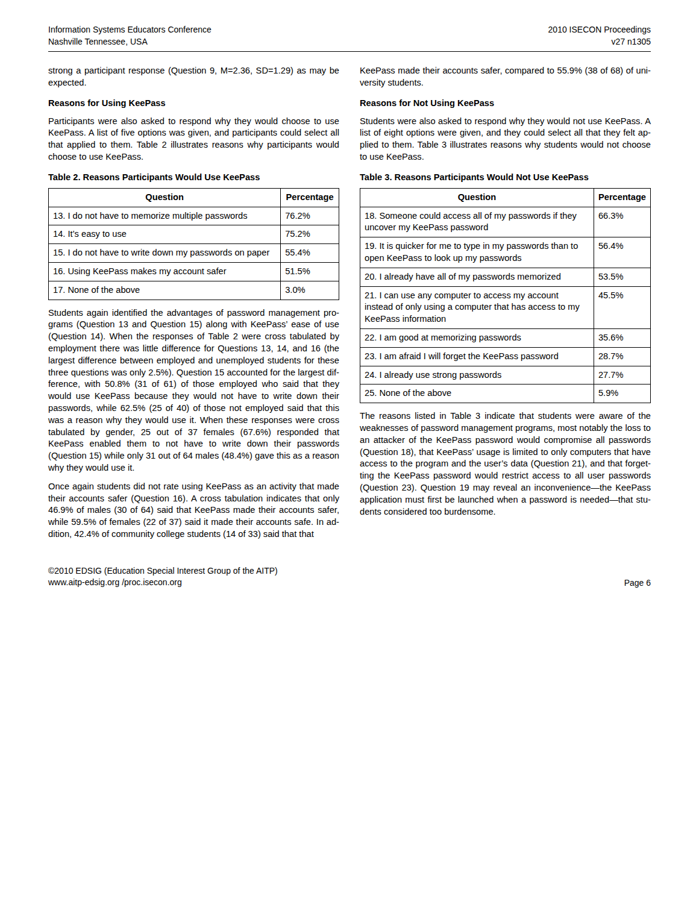Information Systems Educators Conference
Nashville Tennessee, USA
2010 ISECON Proceedings
v27 n1305
strong a participant response (Question 9, M=2.36, SD=1.29) as may be expected.
Reasons for Using KeePass
Participants were also asked to respond why they would choose to use KeePass. A list of five options was given, and participants could select all that applied to them. Table 2 illustrates reasons why participants would choose to use KeePass.
Table 2. Reasons Participants Would Use KeePass
| Question | Percentage |
| --- | --- |
| 13. I do not have to memorize multiple passwords | 76.2% |
| 14. It’s easy to use | 75.2% |
| 15. I do not have to write down my passwords on paper | 55.4% |
| 16. Using KeePass makes my account safer | 51.5% |
| 17. None of the above | 3.0% |
Students again identified the advantages of password management programs (Question 13 and Question 15) along with KeePass’ ease of use (Question 14). When the responses of Table 2 were cross tabulated by employment there was little difference for Questions 13, 14, and 16 (the largest difference between employed and unemployed students for these three questions was only 2.5%). Question 15 accounted for the largest difference, with 50.8% (31 of 61) of those employed who said that they would use KeePass because they would not have to write down their passwords, while 62.5% (25 of 40) of those not employed said that this was a reason why they would use it. When these responses were cross tabulated by gender, 25 out of 37 females (67.6%) responded that KeePass enabled them to not have to write down their passwords (Question 15) while only 31 out of 64 males (48.4%) gave this as a reason why they would use it.
Once again students did not rate using KeePass as an activity that made their accounts safer (Question 16). A cross tabulation indicates that only 46.9% of males (30 of 64) said that KeePass made their accounts safer, while 59.5% of females (22 of 37) said it made their accounts safe. In addition, 42.4% of community college students (14 of 33) said that that
KeePass made their accounts safer, compared to 55.9% (38 of 68) of university students.
Reasons for Not Using KeePass
Students were also asked to respond why they would not use KeePass. A list of eight options were given, and they could select all that they felt applied to them. Table 3 illustrates reasons why students would not choose to use KeePass.
Table 3. Reasons Participants Would Not Use KeePass
| Question | Percentage |
| --- | --- |
| 18. Someone could access all of my passwords if they uncover my KeePass password | 66.3% |
| 19. It is quicker for me to type in my passwords than to open KeePass to look up my passwords | 56.4% |
| 20. I already have all of my passwords memorized | 53.5% |
| 21. I can use any computer to access my account instead of only using a computer that has access to my KeePass information | 45.5% |
| 22. I am good at memorizing passwords | 35.6% |
| 23. I am afraid I will forget the KeePass password | 28.7% |
| 24. I already use strong passwords | 27.7% |
| 25. None of the above | 5.9% |
The reasons listed in Table 3 indicate that students were aware of the weaknesses of password management programs, most notably the loss to an attacker of the KeePass password would compromise all passwords (Question 18), that KeePass’ usage is limited to only computers that have access to the program and the user’s data (Question 21), and that forgetting the KeePass password would restrict access to all user passwords (Question 23). Question 19 may reveal an inconvenience—the KeePass application must first be launched when a password is needed—that students considered too burdensome.
©2010 EDSIG (Education Special Interest Group of the AITP)
www.aitp-edsig.org /proc.isecon.org
Page 6